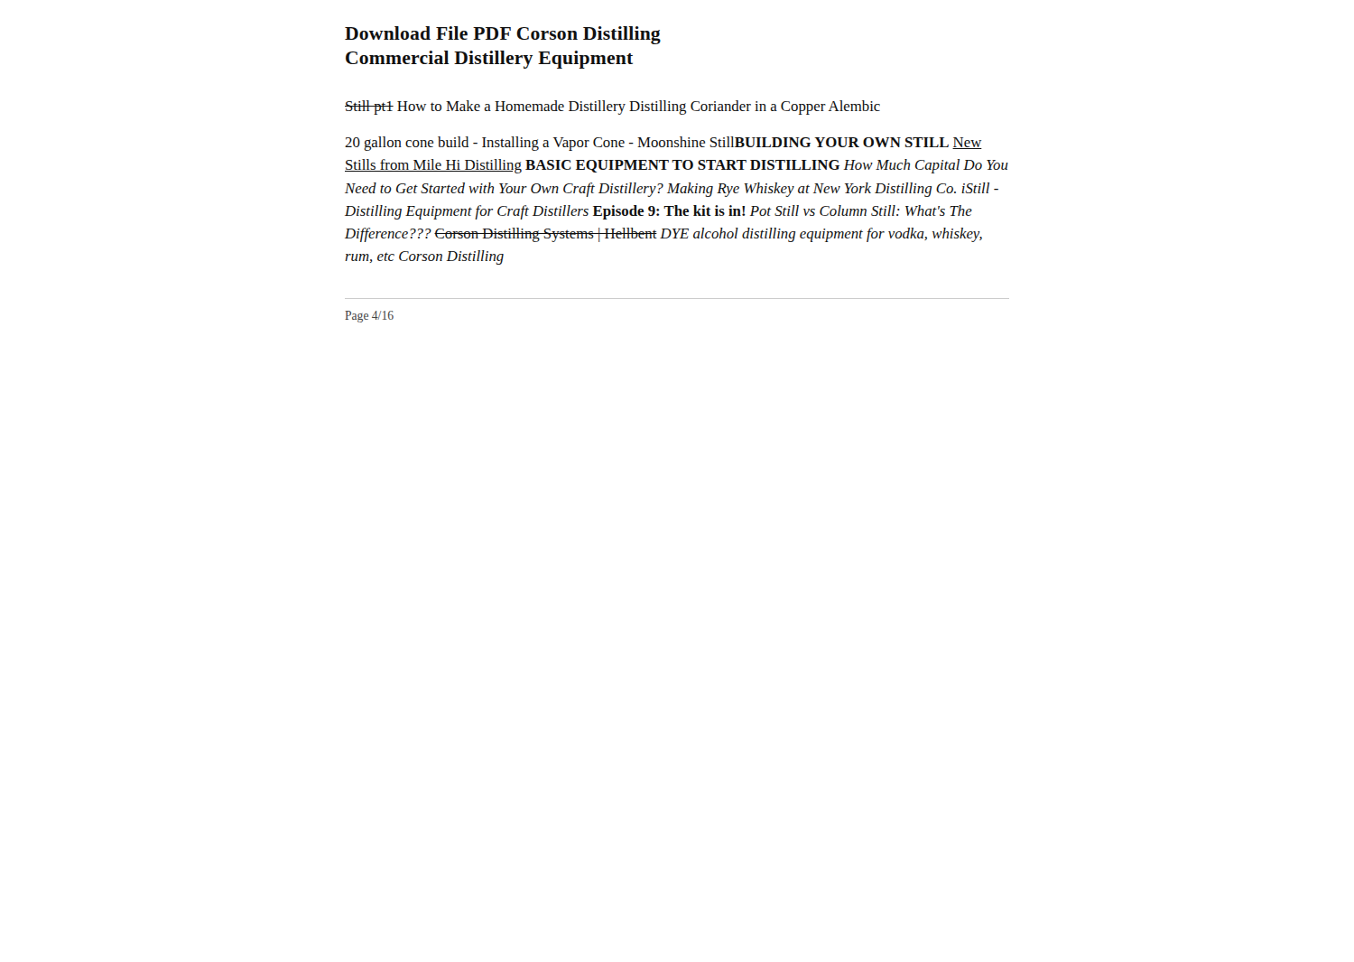Download File PDF Corson Distilling Commercial Distillery Equipment
Still pt1 How to Make a Homemade Distillery Distilling Coriander in a Copper Alembic
20 gallon cone build - Installing a Vapor Cone - Moonshine StillBUILDING YOUR OWN STILL New Stills from Mile Hi Distilling BASIC EQUIPMENT TO START DISTILLING How Much Capital Do You Need to Get Started with Your Own Craft Distillery? Making Rye Whiskey at New York Distilling Co. iStill - Distilling Equipment for Craft Distillers Episode 9: The kit is in! Pot Still vs Column Still: What's The Difference??? Corson Distilling Systems | Hellbent DYE alcohol distilling equipment for vodka, whiskey, rum, etc Corson Distilling
Page 4/16